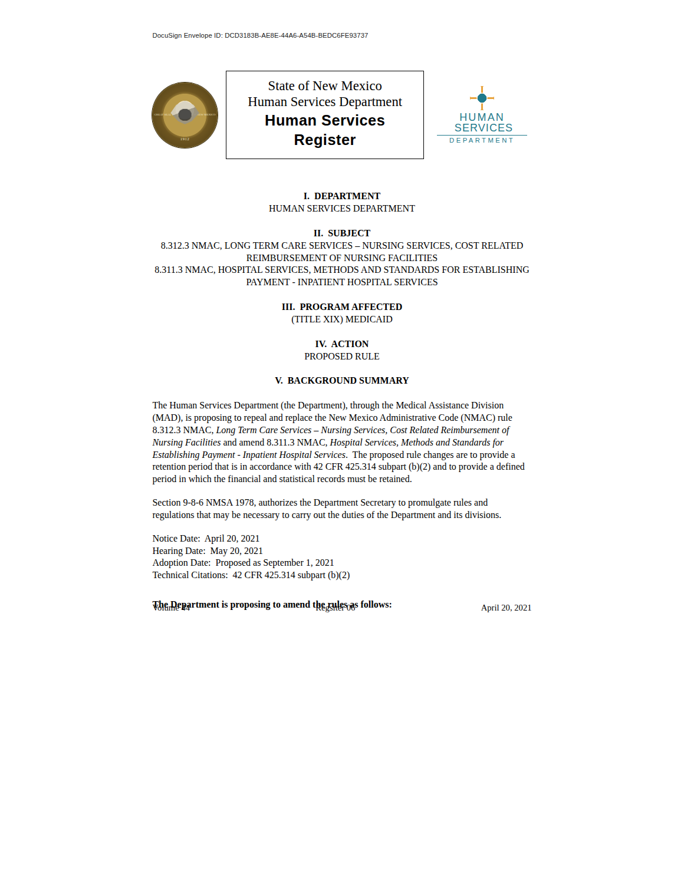DocuSign Envelope ID: DCD3183B-AE8E-44A6-A54B-BEDC6FE93737
State of New Mexico
Human Services Department
Human Services Register
HUMAN SERVICES DEPARTMENT
I. DEPARTMENT
HUMAN SERVICES DEPARTMENT
II. SUBJECT
8.312.3 NMAC, LONG TERM CARE SERVICES – NURSING SERVICES, COST RELATED REIMBURSEMENT OF NURSING FACILITIES
8.311.3 NMAC, HOSPITAL SERVICES, METHODS AND STANDARDS FOR ESTABLISHING PAYMENT - INPATIENT HOSPITAL SERVICES
III. PROGRAM AFFECTED
(TITLE XIX) MEDICAID
IV. ACTION
PROPOSED RULE
V. BACKGROUND SUMMARY
The Human Services Department (the Department), through the Medical Assistance Division (MAD), is proposing to repeal and replace the New Mexico Administrative Code (NMAC) rule 8.312.3 NMAC, Long Term Care Services – Nursing Services, Cost Related Reimbursement of Nursing Facilities and amend 8.311.3 NMAC, Hospital Services, Methods and Standards for Establishing Payment - Inpatient Hospital Services. The proposed rule changes are to provide a retention period that is in accordance with 42 CFR 425.314 subpart (b)(2) and to provide a defined period in which the financial and statistical records must be retained.
Section 9-8-6 NMSA 1978, authorizes the Department Secretary to promulgate rules and regulations that may be necessary to carry out the duties of the Department and its divisions.
Notice Date: April 20, 2021
Hearing Date: May 20, 2021
Adoption Date: Proposed as September 1, 2021
Technical Citations: 42 CFR 425.314 subpart (b)(2)
The Department is proposing to amend the rules as follows:
Volume 44 Regsiter 06 April 20, 2021